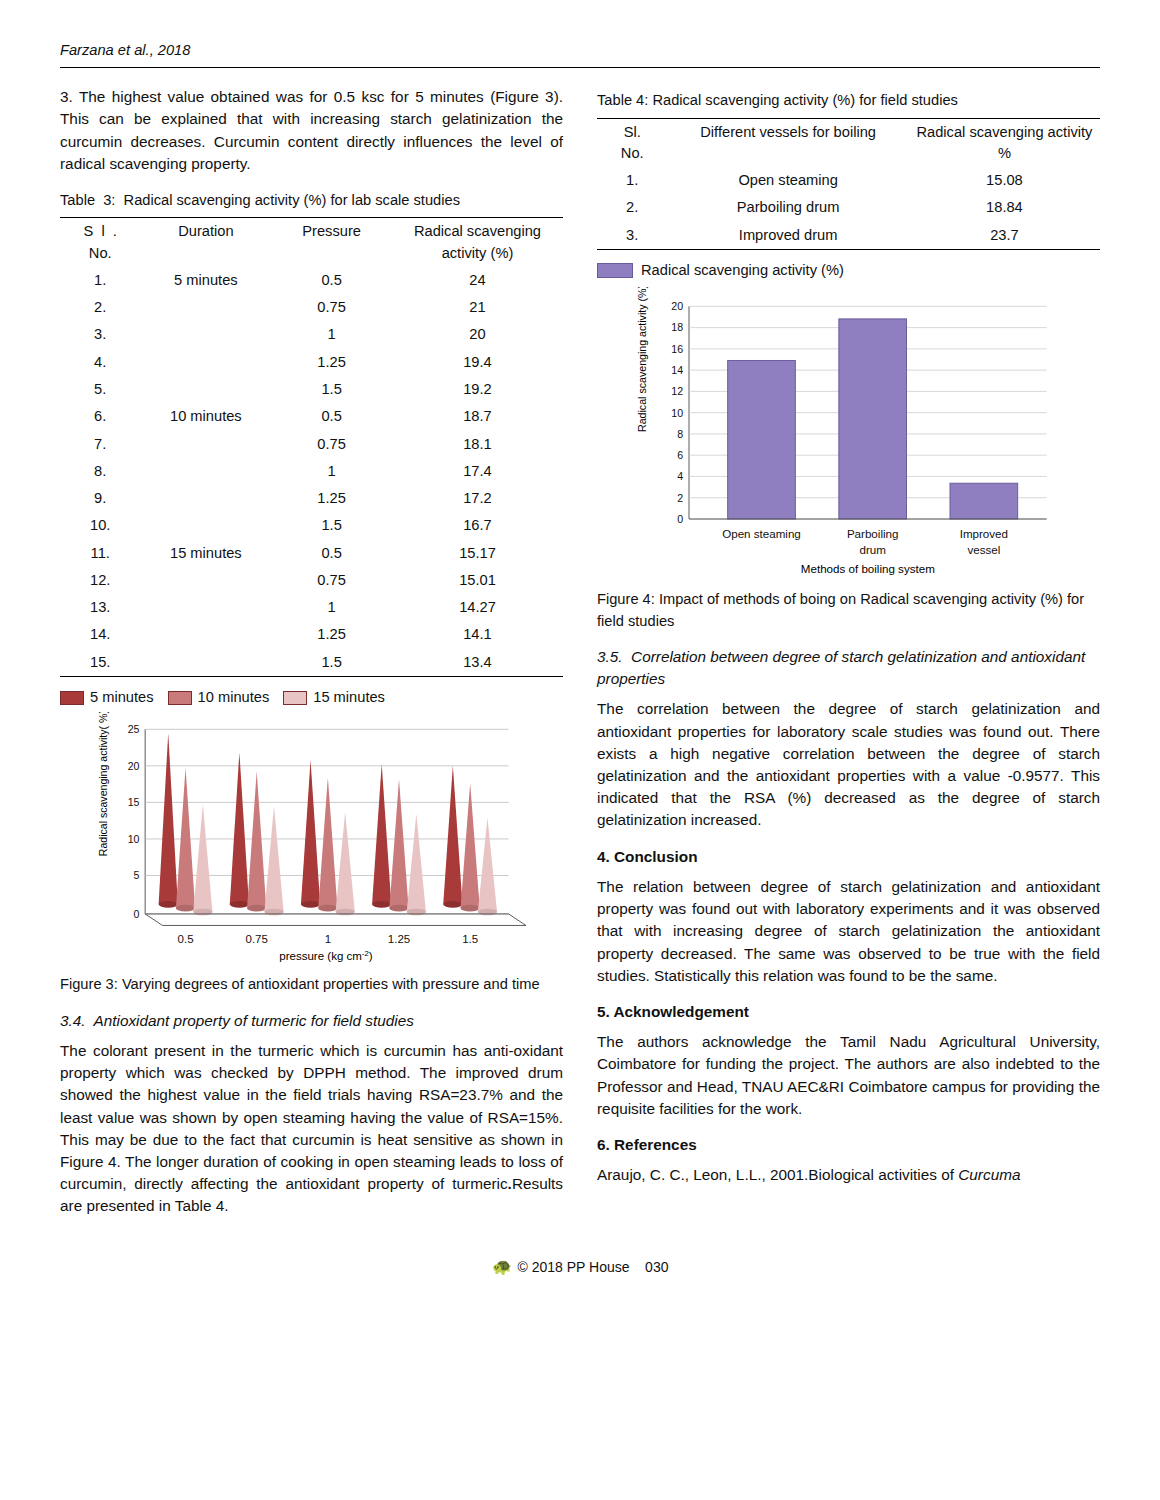Farzana et al., 2018
3. The highest value obtained was for 0.5 ksc for 5 minutes (Figure 3). This can be explained that with increasing starch gelatinization the curcumin decreases. Curcumin content directly influences the level of radical scavenging property.
Table 3: Radical scavenging activity (%) for lab scale studies
| S l . No. | Duration | Pressure | Radical scavenging activity (%) |
| --- | --- | --- | --- |
| 1. | 5 minutes | 0.5 | 24 |
| 2. | | 0.75 | 21 |
| 3. | | 1 | 20 |
| 4. | | 1.25 | 19.4 |
| 5. | | 1.5 | 19.2 |
| 6. | 10 minutes | 0.5 | 18.7 |
| 7. | | 0.75 | 18.1 |
| 8. | | 1 | 17.4 |
| 9. | | 1.25 | 17.2 |
| 10. | | 1.5 | 16.7 |
| 11. | 15 minutes | 0.5 | 15.17 |
| 12. | | 0.75 | 15.01 |
| 13. | | 1 | 14.27 |
| 14. | | 1.25 | 14.1 |
| 15. | | 1.5 | 13.4 |
5 minutes
10 minutes
15 minutes
25 20 15 10 5 0 Radical scavenging activity( %) 0.5 0.75 1 1.25 1.5 pressure (kg cm-2)
Figure 3: Varying degrees of antioxidant properties with pressure and time
3.4. Antioxidant property of turmeric for field studies
The colorant present in the turmeric which is curcumin has anti-oxidant property which was checked by DPPH method. The improved drum showed the highest value in the field trials having RSA=23.7% and the least value was shown by open steaming having the value of RSA=15%. This may be due to the fact that curcumin is heat sensitive as shown in Figure 4. The longer duration of cooking in open steaming leads to loss of curcumin, directly affecting the antioxidant property of turmeric. Results are presented in Table 4.
Table 4: Radical scavenging activity (%) for field studies
| Sl. No. | Different vessels for boiling | Radical scavenging activity % |
| --- | --- | --- |
| 1. | Open steaming | 15.08 |
| 2. | Parboiling drum | 18.84 |
| 3. | Improved drum | 23.7 |
Radical scavenging activity (%)
20 18 16 14 12 10 8 6 4 2 0 Radical scavenging activity (%) Open steaming Parboiling drum Improved vessel Methods of boiling system
Figure 4: Impact of methods of boing on Radical scavenging activity (%) for field studies
3.5. Correlation between degree of starch gelatinization and antioxidant properties
The correlation between the degree of starch gelatinization and antioxidant properties for laboratory scale studies was found out. There exists a high negative correlation between the degree of starch gelatinization and the antioxidant properties with a value -0.9577. This indicated that the RSA (%) decreased as the degree of starch gelatinization increased.
4. Conclusion
The relation between degree of starch gelatinization and antioxidant property was found out with laboratory experiments and it was observed that with increasing degree of starch gelatinization the antioxidant property decreased. The same was observed to be true with the field studies. Statistically this relation was found to be the same.
5. Acknowledgement
The authors acknowledge the Tamil Nadu Agricultural University, Coimbatore for funding the project. The authors are also indebted to the Professor and Head, TNAU AEC&RI Coimbatore campus for providing the requisite facilities for the work.
6. References
Araujo, C. C., Leon, L.L., 2001.Biological activities of Curcuma
🐢© 2018 PP House 030